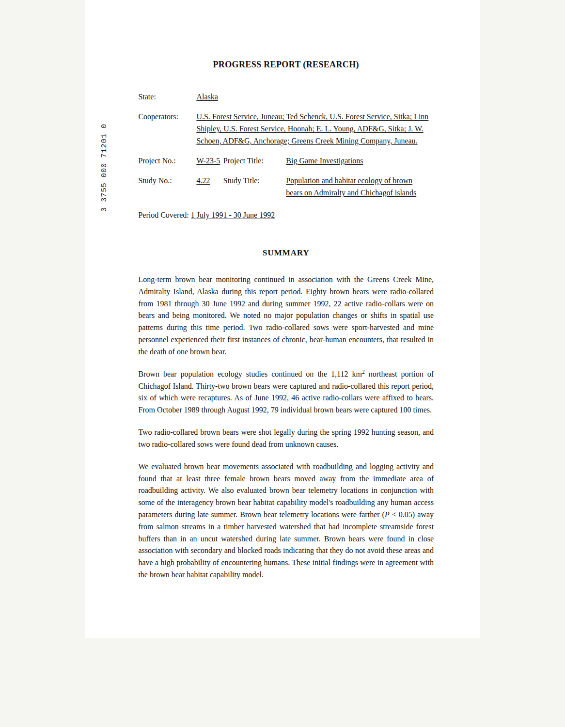3 3755 000 71201 0
PROGRESS REPORT (RESEARCH)
| State: | Alaska |
| Cooperators: | U.S. Forest Service, Juneau; Ted Schenck, U.S. Forest Service, Sitka; Linn Shipley, U.S. Forest Service, Hoonah; E. L. Young, ADF&G, Sitka; J. W. Schoen, ADF&G, Anchorage; Greens Creek Mining Company, Juneau. |
| Project No.: | W-23-5 | Project Title: | Big Game Investigations |
| Study No.: | 4.22 | Study Title: | Population and habitat ecology of brown bears on Admiralty and Chichagof islands |
Period Covered: 1 July 1991 - 30 June 1992
SUMMARY
Long-term brown bear monitoring continued in association with the Greens Creek Mine, Admiralty Island, Alaska during this report period. Eighty brown bears were radio-collared from 1981 through 30 June 1992 and during summer 1992, 22 active radio-collars were on bears and being monitored. We noted no major population changes or shifts in spatial use patterns during this time period. Two radio-collared sows were sport-harvested and mine personnel experienced their first instances of chronic, bear-human encounters, that resulted in the death of one brown bear.
Brown bear population ecology studies continued on the 1,112 km2 northeast portion of Chichagof Island. Thirty-two brown bears were captured and radio-collared this report period, six of which were recaptures. As of June 1992, 46 active radio-collars were affixed to bears. From October 1989 through August 1992, 79 individual brown bears were captured 100 times.
Two radio-collared brown bears were shot legally during the spring 1992 hunting season, and two radio-collared sows were found dead from unknown causes.
We evaluated brown bear movements associated with roadbuilding and logging activity and found that at least three female brown bears moved away from the immediate area of roadbuilding activity. We also evaluated brown bear telemetry locations in conjunction with some of the interagency brown bear habitat capability model's roadbuilding any human access parameters during late summer. Brown bear telemetry locations were farther (P < 0.05) away from salmon streams in a timber harvested watershed that had incomplete streamside forest buffers than in an uncut watershed during late summer. Brown bears were found in close association with secondary and blocked roads indicating that they do not avoid these areas and have a high probability of encountering humans. These initial findings were in agreement with the brown bear habitat capability model.